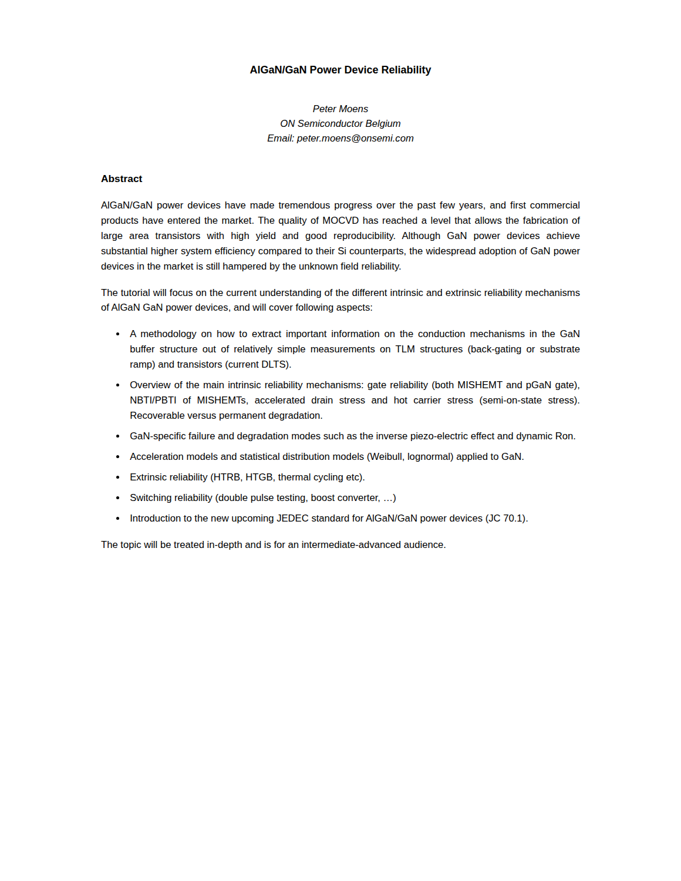AlGaN/GaN Power Device Reliability
Peter Moens
ON Semiconductor Belgium
Email: peter.moens@onsemi.com
Abstract
AlGaN/GaN power devices have made tremendous progress over the past few years, and first commercial products have entered the market. The quality of MOCVD has reached a level that allows the fabrication of large area transistors with high yield and good reproducibility. Although GaN power devices achieve substantial higher system efficiency compared to their Si counterparts, the widespread adoption of GaN power devices in the market is still hampered by the unknown field reliability.
The tutorial will focus on the current understanding of the different intrinsic and extrinsic reliability mechanisms of AlGaN GaN power devices, and will cover following aspects:
A methodology on how to extract important information on the conduction mechanisms in the GaN buffer structure out of relatively simple measurements on TLM structures (back-gating or substrate ramp) and transistors (current DLTS).
Overview of the main intrinsic reliability mechanisms: gate reliability (both MISHEMT and pGaN gate), NBTI/PBTI of MISHEMTs, accelerated drain stress and hot carrier stress (semi-on-state stress). Recoverable versus permanent degradation.
GaN-specific failure and degradation modes such as the inverse piezo-electric effect and dynamic Ron.
Acceleration models and statistical distribution models (Weibull, lognormal) applied to GaN.
Extrinsic reliability (HTRB, HTGB, thermal cycling etc).
Switching reliability (double pulse testing, boost converter, …)
Introduction to the new upcoming JEDEC standard for AlGaN/GaN power devices (JC 70.1).
The topic will be treated in-depth and is for an intermediate-advanced audience.